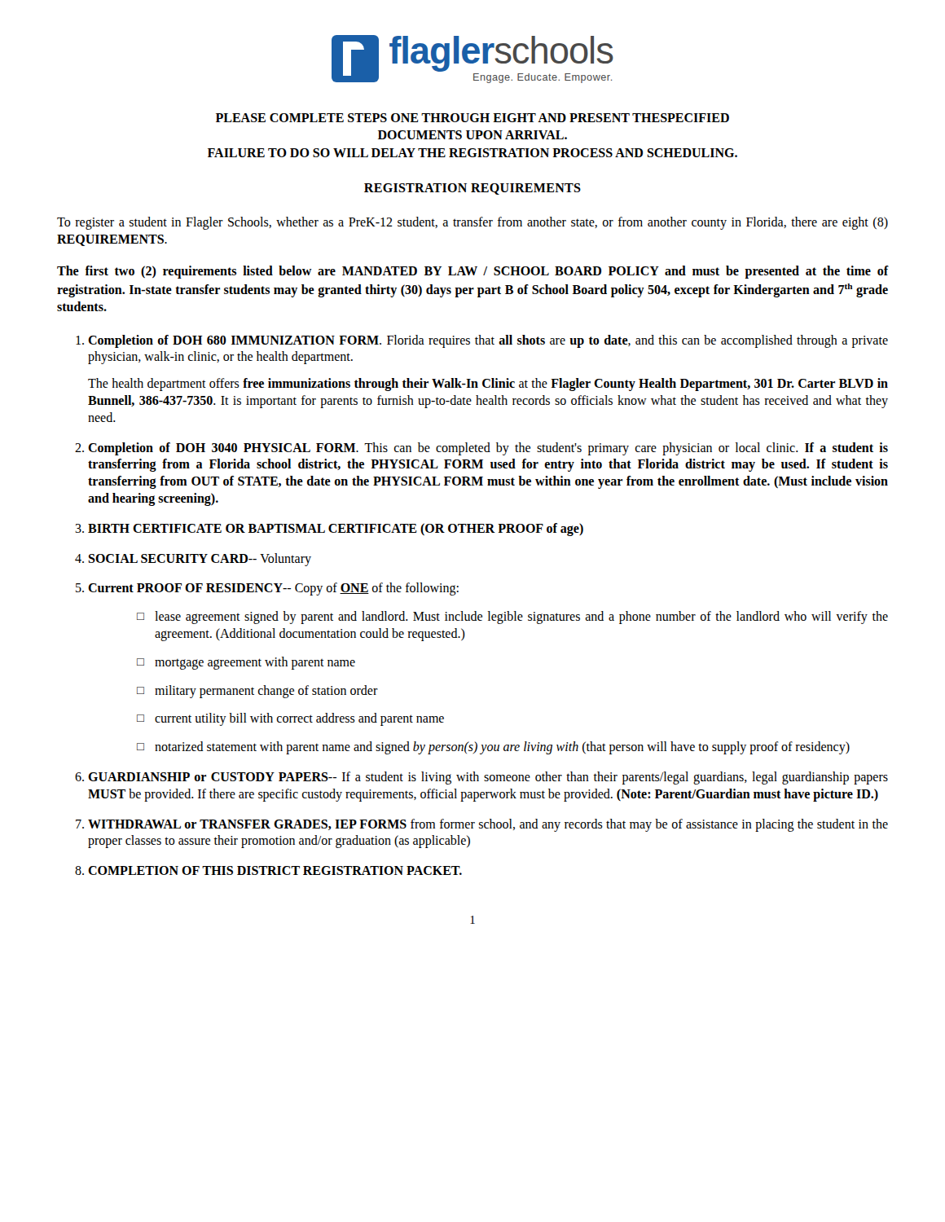flagler schools
Engage. Educate. Empower.
PLEASE COMPLETE STEPS ONE THROUGH EIGHT AND PRESENT THESPECIFIED
DOCUMENTS UPON ARRIVAL.
FAILURE TO DO SO WILL DELAY THE REGISTRATION PROCESS AND SCHEDULING.
REGISTRATION REQUIREMENTS
To register a student in Flagler Schools, whether as a PreK-12 student, a transfer from another state, or from another county in Florida, there are eight (8) REQUIREMENTS.
The first two (2) requirements listed below are MANDATED BY LAW / SCHOOL BOARD POLICY and must be presented at the time of registration. In-state transfer students may be granted thirty (30) days per part B of School Board policy 504, except for Kindergarten and 7th grade students.
Completion of DOH 680 IMMUNIZATION FORM. Florida requires that all shots are up to date, and this can be accomplished through a private physician, walk-in clinic, or the health department.
The health department offers free immunizations through their Walk-In Clinic at the Flagler County Health Department, 301 Dr. Carter BLVD in Bunnell, 386-437-7350. It is important for parents to furnish up-to-date health records so officials know what the student has received and what they need.
Completion of DOH 3040 PHYSICAL FORM. This can be completed by the student's primary care physician or local clinic. If a student is transferring from a Florida school district, the PHYSICAL FORM used for entry into that Florida district may be used. If student is transferring from OUT of STATE, the date on the PHYSICAL FORM must be within one year from the enrollment date. (Must include vision and hearing screening).
BIRTH CERTIFICATE OR BAPTISMAL CERTIFICATE (OR OTHER PROOF of age)
SOCIAL SECURITY CARD-- Voluntary
Current PROOF OF RESIDENCY-- Copy of ONE of the following:
lease agreement signed by parent and landlord. Must include legible signatures and a phone number of the landlord who will verify the agreement. (Additional documentation could be requested.)
mortgage agreement with parent name
military permanent change of station order
current utility bill with correct address and parent name
notarized statement with parent name and signed by person(s) you are living with (that person will have to supply proof of residency)
GUARDIANSHIP or CUSTODY PAPERS-- If a student is living with someone other than their parents/legal guardians, legal guardianship papers MUST be provided. If there are specific custody requirements, official paperwork must be provided. (Note: Parent/Guardian must have picture ID.)
WITHDRAWAL or TRANSFER GRADES, IEP FORMS from former school, and any records that may be of assistance in placing the student in the proper classes to assure their promotion and/or graduation (as applicable)
COMPLETION OF THIS DISTRICT REGISTRATION PACKET.
1